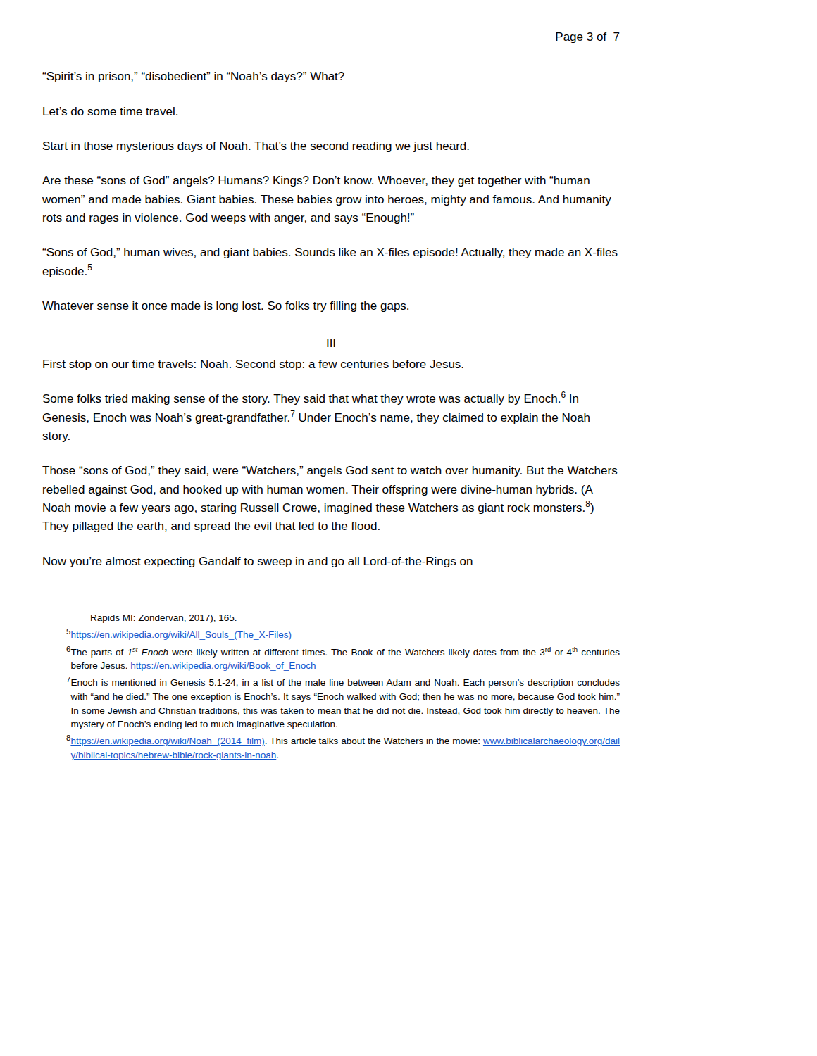Page 3 of 7
“Spirit’s in prison,” “disobedient” in “Noah’s days?” What?
Let’s do some time travel.
Start in those mysterious days of Noah. That’s the second reading we just heard.
Are these “sons of God” angels? Humans? Kings? Don’t know. Whoever, they get together with “human women” and made babies. Giant babies. These babies grow into heroes, mighty and famous. And humanity rots and rages in violence. God weeps with anger, and says “Enough!”
“Sons of God,” human wives, and giant babies. Sounds like an X-files episode! Actually, they made an X-files episode.5
Whatever sense it once made is long lost. So folks try filling the gaps.
III
First stop on our time travels: Noah. Second stop: a few centuries before Jesus.
Some folks tried making sense of the story. They said that what they wrote was actually by Enoch.6 In Genesis, Enoch was Noah’s great-grandfather.7 Under Enoch’s name, they claimed to explain the Noah story.
Those “sons of God,” they said, were “Watchers,” angels God sent to watch over humanity. But the Watchers rebelled against God, and hooked up with human women. Their offspring were divine-human hybrids. (A Noah movie a few years ago, staring Russell Crowe, imagined these Watchers as giant rock monsters.8) They pillaged the earth, and spread the evil that led to the flood.
Now you’re almost expecting Gandalf to sweep in and go all Lord-of-the-Rings on
Rapids MI: Zondervan, 2017), 165.
5
https://en.wikipedia.org/wiki/All_Souls_(The_X-Files)
6
The parts of 1st Enoch were likely written at different times. The Book of the Watchers likely dates from the 3rd or 4th centuries before Jesus. https://en.wikipedia.org/wiki/Book_of_Enoch
7
Enoch is mentioned in Genesis 5.1-24, in a list of the male line between Adam and Noah. Each person’s description concludes with “and he died.” The one exception is Enoch’s. It says “Enoch walked with God; then he was no more, because God took him.” In some Jewish and Christian traditions, this was taken to mean that he did not die. Instead, God took him directly to heaven. The mystery of Enoch’s ending led to much imaginative speculation.
8
https://en.wikipedia.org/wiki/Noah_(2014_film). This article talks about the Watchers in the movie: www.biblicalarchaeology.org/daily/biblical-topics/hebrew-bible/rock-giants-in-noah.